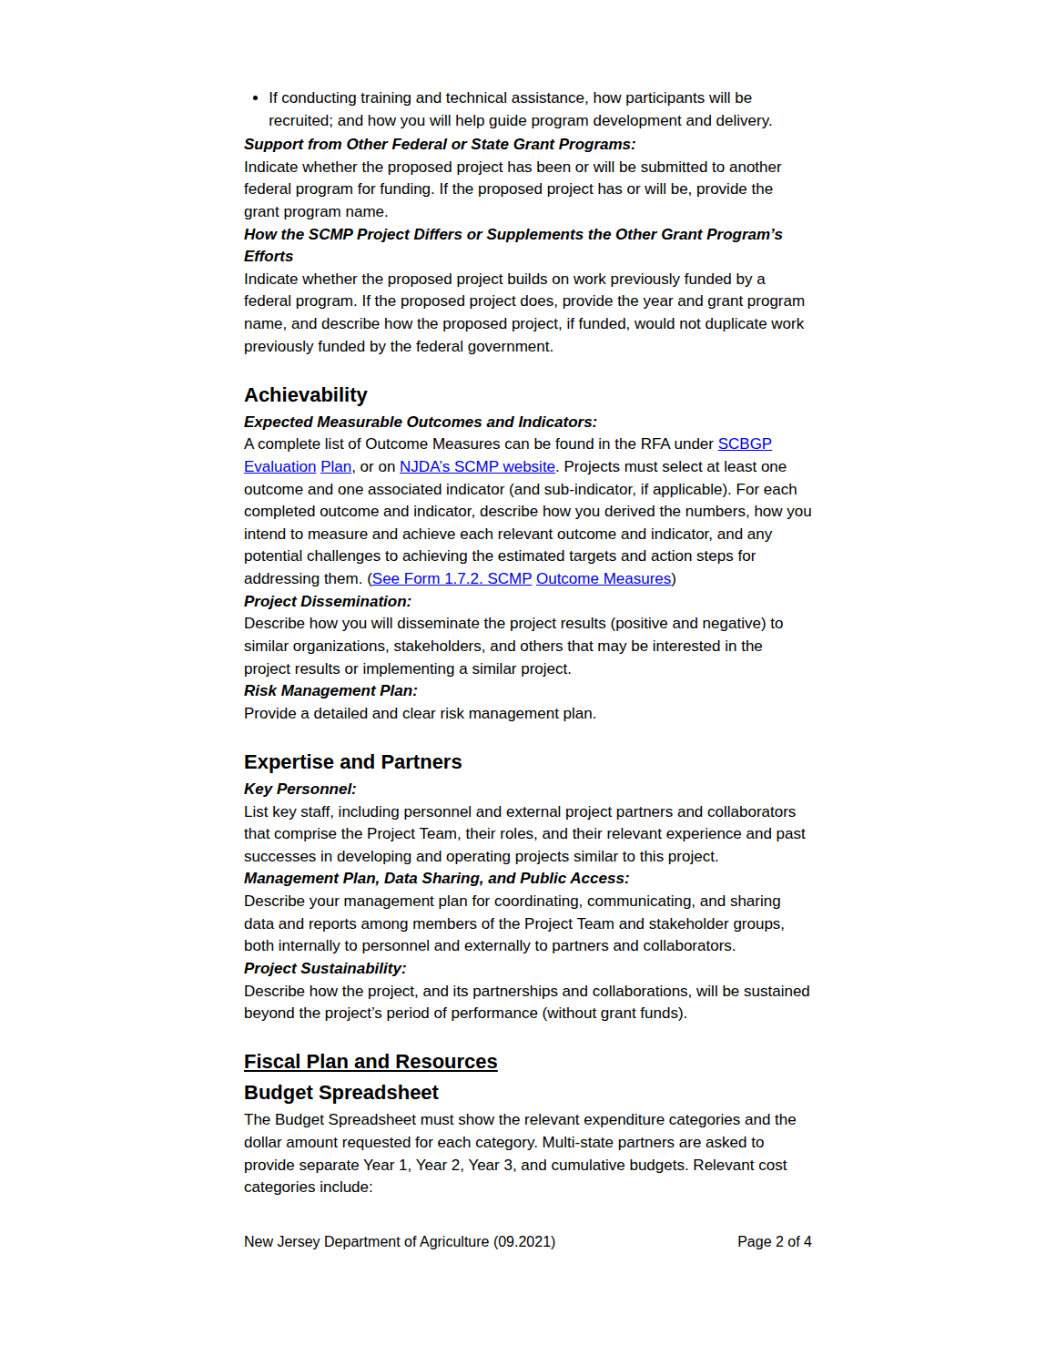If conducting training and technical assistance, how participants will be recruited; and how you will help guide program development and delivery.
Support from Other Federal or State Grant Programs:
Indicate whether the proposed project has been or will be submitted to another federal program for funding. If the proposed project has or will be, provide the grant program name.
How the SCMP Project Differs or Supplements the Other Grant Program’s Efforts
Indicate whether the proposed project builds on work previously funded by a federal program. If the proposed project does, provide the year and grant program name, and describe how the proposed project, if funded, would not duplicate work previously funded by the federal government.
Achievability
Expected Measurable Outcomes and Indicators:
A complete list of Outcome Measures can be found in the RFA under SCBGP Evaluation Plan, or on NJDA’s SCMP website. Projects must select at least one outcome and one associated indicator (and sub-indicator, if applicable). For each completed outcome and indicator, describe how you derived the numbers, how you intend to measure and achieve each relevant outcome and indicator, and any potential challenges to achieving the estimated targets and action steps for addressing them. (See Form 1.7.2. SCMP Outcome Measures)
Project Dissemination:
Describe how you will disseminate the project results (positive and negative) to similar organizations, stakeholders, and others that may be interested in the project results or implementing a similar project.
Risk Management Plan:
Provide a detailed and clear risk management plan.
Expertise and Partners
Key Personnel:
List key staff, including personnel and external project partners and collaborators that comprise the Project Team, their roles, and their relevant experience and past successes in developing and operating projects similar to this project.
Management Plan, Data Sharing, and Public Access:
Describe your management plan for coordinating, communicating, and sharing data and reports among members of the Project Team and stakeholder groups, both internally to personnel and externally to partners and collaborators.
Project Sustainability:
Describe how the project, and its partnerships and collaborations, will be sustained beyond the project’s period of performance (without grant funds).
Fiscal Plan and Resources
Budget Spreadsheet
The Budget Spreadsheet must show the relevant expenditure categories and the dollar amount requested for each category. Multi-state partners are asked to provide separate Year 1, Year 2, Year 3, and cumulative budgets. Relevant cost categories include:
New Jersey Department of Agriculture (09.2021) Page 2 of 4